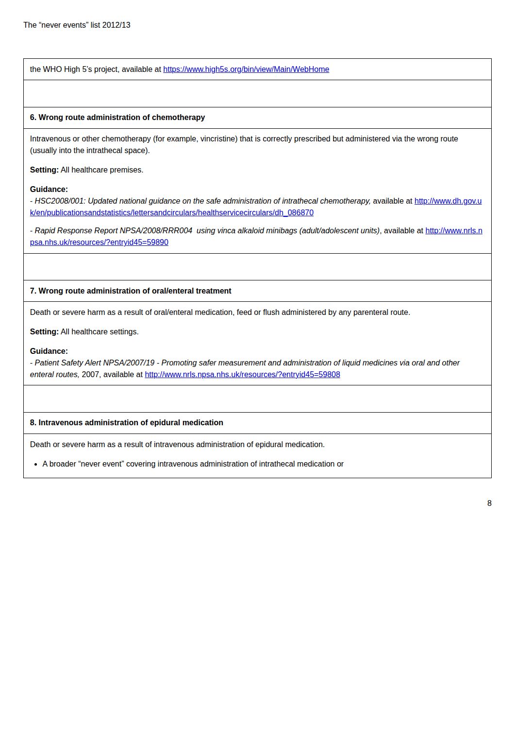The “never events” list 2012/13
| the WHO High 5’s project, available at https://www.high5s.org/bin/view/Main/WebHome |
| 6. Wrong route administration of chemotherapy |
| Intravenous or other chemotherapy (for example, vincristine) that is correctly prescribed but administered via the wrong route (usually into the intrathecal space). Setting: All healthcare premises. Guidance: - HSC2008/001: Updated national guidance on the safe administration of intrathecal chemotherapy, available at http://www.dh.gov.uk/en/publicationsandstatistics/lettersandcirculars/healthservicecirculars/dh_086870 - Rapid Response Report NPSA/2008/RRR004 using vinca alkaloid minibags (adult/adolescent units) , available at http://www.nrls.npsa.nhs.uk/resources/?entryid45=59890 |
| 7. Wrong route administration of oral/enteral treatment |
| Death or severe harm as a result of oral/enteral medication, feed or flush administered by any parenteral route. Setting: All healthcare settings. Guidance: - Patient Safety Alert NPSA/2007/19 - Promoting safer measurement and administration of liquid medicines via oral and other enteral routes, 2007, available at http://www.nrls.npsa.nhs.uk/resources/?entryid45=59808 |
| 8. Intravenous administration of epidural medication |
| Death or severe harm as a result of intravenous administration of epidural medication. A broader “never event” covering intravenous administration of intrathecal medication or |
8